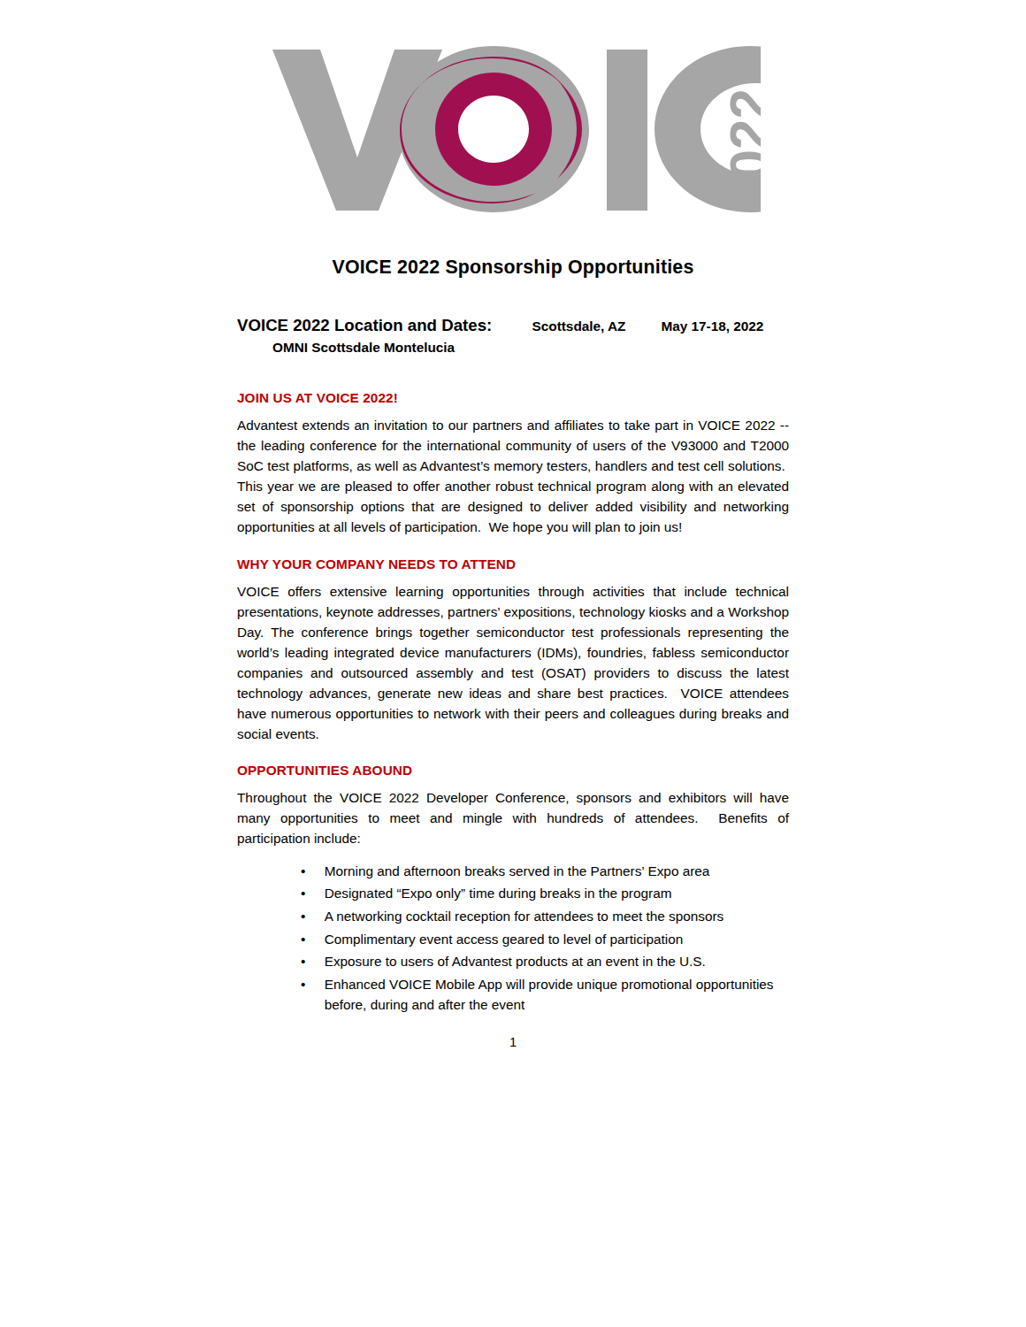2022
VOICE 2022 Sponsorship Opportunities
VOICE 2022 Location and Dates: Scottsdale, AZ May 17-18, 2022 OMNI Scottsdale Montelucia
Join us at VOICE 2022!
Advantest extends an invitation to our partners and affiliates to take part in VOICE 2022 -- the leading conference for the international community of users of the V93000 and T2000 SoC test platforms, as well as Advantest’s memory testers, handlers and test cell solutions. This year we are pleased to offer another robust technical program along with an elevated set of sponsorship options that are designed to deliver added visibility and networking opportunities at all levels of participation. We hope you will plan to join us!
Why your company needs to attend
VOICE offers extensive learning opportunities through activities that include technical presentations, keynote addresses, partners’ expositions, technology kiosks and a Workshop Day. The conference brings together semiconductor test professionals representing the world’s leading integrated device manufacturers (IDMs), foundries, fabless semiconductor companies and outsourced assembly and test (OSAT) providers to discuss the latest technology advances, generate new ideas and share best practices. VOICE attendees have numerous opportunities to network with their peers and colleagues during breaks and social events.
Opportunities abound
Throughout the VOICE 2022 Developer Conference, sponsors and exhibitors will have many opportunities to meet and mingle with hundreds of attendees. Benefits of participation include:
Morning and afternoon breaks served in the Partners’ Expo area
Designated “Expo only” time during breaks in the program
A networking cocktail reception for attendees to meet the sponsors
Complimentary event access geared to level of participation
Exposure to users of Advantest products at an event in the U.S.
Enhanced VOICE Mobile App will provide unique promotional opportunities before, during and after the event
1